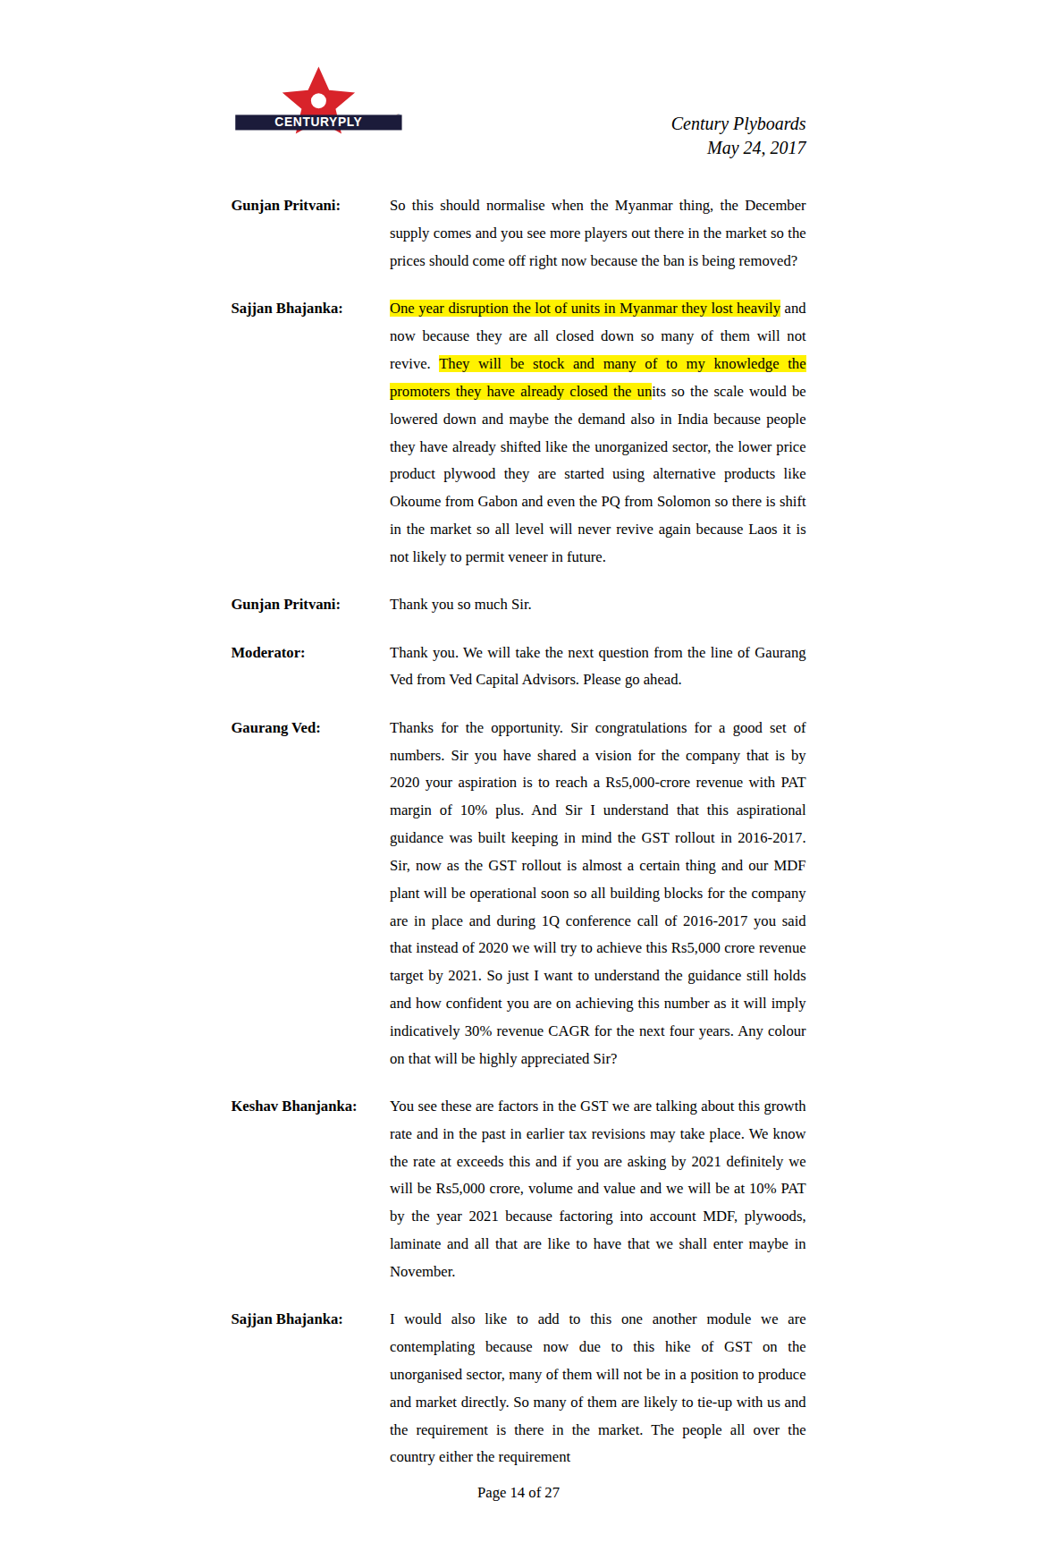CENTURYPLY ®
Century Plyboards
May 24, 2017
| Gunjan Pritvani: | So this should normalise when the Myanmar thing, the December supply comes and you see more players out there in the market so the prices should come off right now because the ban is being removed? |
| Sajjan Bhajanka: | One year disruption the lot of units in Myanmar they lost heavily and now because they are all closed down so many of them will not revive. They will be stock and many of to my knowledge the promoters they have already closed the un its so the scale would be lowered down and maybe the demand also in India because people they have already shifted like the unorganized sector, the lower price product plywood they are started using alternative products like Okoume from Gabon and even the PQ from Solomon so there is shift in the market so all level will never revive again because Laos it is not likely to permit veneer in future. |
| Gunjan Pritvani: | Thank you so much Sir. |
| Moderator: | Thank you. We will take the next question from the line of Gaurang Ved from Ved Capital Advisors. Please go ahead. |
| Gaurang Ved: | Thanks for the opportunity. Sir congratulations for a good set of numbers. Sir you have shared a vision for the company that is by 2020 your aspiration is to reach a Rs5,000-crore revenue with PAT margin of 10% plus. And Sir I understand that this aspirational guidance was built keeping in mind the GST rollout in 2016-2017. Sir, now as the GST rollout is almost a certain thing and our MDF plant will be operational soon so all building blocks for the company are in place and during 1Q conference call of 2016-2017 you said that instead of 2020 we will try to achieve this Rs5,000 crore revenue target by 2021. So just I want to understand the guidance still holds and how confident you are on achieving this number as it will imply indicatively 30% revenue CAGR for the next four years. Any colour on that will be highly appreciated Sir? |
| Keshav Bhanjanka: | You see these are factors in the GST we are talking about this growth rate and in the past in earlier tax revisions may take place. We know the rate at exceeds this and if you are asking by 2021 definitely we will be Rs5,000 crore, volume and value and we will be at 10% PAT by the year 2021 because factoring into account MDF, plywoods, laminate and all that are like to have that we shall enter maybe in November. |
| Sajjan Bhajanka: | I would also like to add to this one another module we are contemplating because now due to this hike of GST on the unorganised sector, many of them will not be in a position to produce and market directly. So many of them are likely to tie-up with us and the requirement is there in the market. The people all over the country either the requirement |
Page 14 of 27